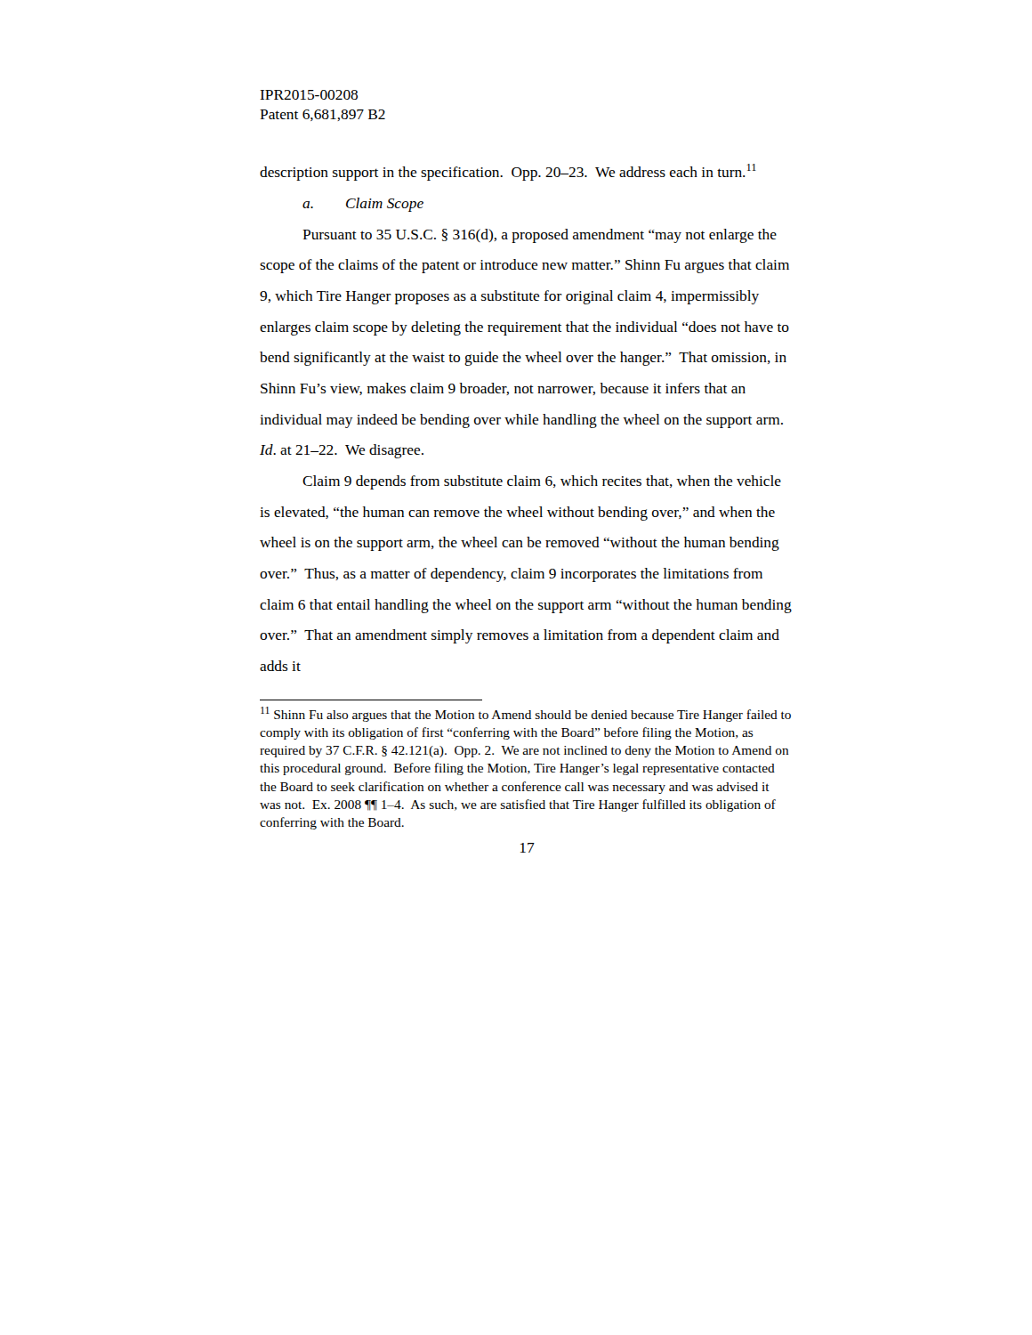IPR2015-00208
Patent 6,681,897 B2
description support in the specification. Opp. 20–23. We address each in turn.11
a. Claim Scope
Pursuant to 35 U.S.C. § 316(d), a proposed amendment “may not enlarge the scope of the claims of the patent or introduce new matter.” Shinn Fu argues that claim 9, which Tire Hanger proposes as a substitute for original claim 4, impermissibly enlarges claim scope by deleting the requirement that the individual “does not have to bend significantly at the waist to guide the wheel over the hanger.” That omission, in Shinn Fu’s view, makes claim 9 broader, not narrower, because it infers that an individual may indeed be bending over while handling the wheel on the support arm. Id. at 21–22. We disagree.
Claim 9 depends from substitute claim 6, which recites that, when the vehicle is elevated, “the human can remove the wheel without bending over,” and when the wheel is on the support arm, the wheel can be removed “without the human bending over.” Thus, as a matter of dependency, claim 9 incorporates the limitations from claim 6 that entail handling the wheel on the support arm “without the human bending over.” That an amendment simply removes a limitation from a dependent claim and adds it
11 Shinn Fu also argues that the Motion to Amend should be denied because Tire Hanger failed to comply with its obligation of first “conferring with the Board” before filing the Motion, as required by 37 C.F.R. § 42.121(a). Opp. 2. We are not inclined to deny the Motion to Amend on this procedural ground. Before filing the Motion, Tire Hanger’s legal representative contacted the Board to seek clarification on whether a conference call was necessary and was advised it was not. Ex. 2008 ¶¶ 1–4. As such, we are satisfied that Tire Hanger fulfilled its obligation of conferring with the Board.
17